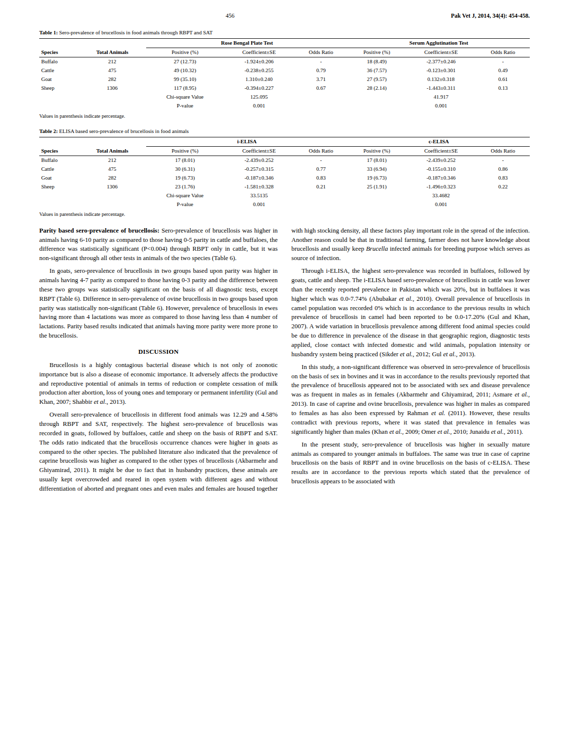456 Pak Vet J, 2014, 34(4): 454-458.
Table 1: Sero-prevalence of brucellosis in food animals through RBPT and SAT
| Species | Total Animals | Rose Bengal Plate Test | Serum Agglutination Test |
| --- | --- | --- | --- |
| Positive (%) | Coefficient±SE | Odds Ratio | Positive (%) | Coefficient±SE | Odds Ratio |
| Buffalo | 212 | 27 (12.73) | -1.924±0.206 | - | 18 (8.49) | -2.377±0.246 | - |
| Cattle | 475 | 49 (10.32) | -0.238±0.255 | 0.79 | 36 (7.57) | -0.123±0.301 | 0.49 |
| Goat | 282 | 99 (35.10) | 1.310±0.240 | 3.71 | 27 (9.57) | 0.132±0.318 | 0.61 |
| Sheep | 1306 | 117 (8.95) | -0.394±0.227 | 0.67 | 28 (2.14) | -1.443±0.311 | 0.13 |
| | | Chi-square Value | 125.095 | | | 41.917 | |
| | | P-value | 0.001 | | | 0.001 | |
Values in parenthesis indicate percentage.
Table 2: ELISA based sero-prevalence of brucellosis in food animals
| Species | Total Animals | i-ELISA | c-ELISA |
| --- | --- | --- | --- |
| Positive (%) | Coefficient±SE | Odds Ratio | Positive (%) | Coefficient±SE | Odds Ratio |
| Buffalo | 212 | 17 (8.01) | -2.439±0.252 | - | 17 (8.01) | -2.439±0.252 | - |
| Cattle | 475 | 30 (6.31) | -0.257±0.315 | 0.77 | 33 (6.94) | -0.155±0.310 | 0.86 |
| Goat | 282 | 19 (6.73) | -0.187±0.346 | 0.83 | 19 (6.73) | -0.187±0.346 | 0.83 |
| Sheep | 1306 | 23 (1.76) | -1.581±0.328 | 0.21 | 25 (1.91) | -1.496±0.323 | 0.22 |
| | | Chi-square Value | 33.5135 | | | 33.4682 | |
| | | P-value | 0.001 | | | 0.001 | |
Values in parenthesis indicate percentage.
Parity based sero-prevalence of brucellosis: Sero-prevalence of brucellosis was higher in animals having 6-10 parity as compared to those having 0-5 parity in cattle and buffaloes, the difference was statistically significant (P<0.004) through RBPT only in cattle, but it was non-significant through all other tests in animals of the two species (Table 6).
In goats, sero-prevalence of brucellosis in two groups based upon parity was higher in animals having 4-7 parity as compared to those having 0-3 parity and the difference between these two groups was statistically significant on the basis of all diagnostic tests, except RBPT (Table 6). Difference in sero-prevalence of ovine brucellosis in two groups based upon parity was statistically non-significant (Table 6). However, prevalence of brucellosis in ewes having more than 4 lactations was more as compared to those having less than 4 number of lactations. Parity based results indicated that animals having more parity were more prone to the brucellosis.
Discussion
Brucellosis is a highly contagious bacterial disease which is not only of zoonotic importance but is also a disease of economic importance. It adversely affects the productive and reproductive potential of animals in terms of reduction or complete cessation of milk production after abortion, loss of young ones and temporary or permanent infertility (Gul and Khan, 2007; Shabbir et al., 2013).
Overall sero-prevalence of brucellosis in different food animals was 12.29 and 4.58% through RBPT and SAT, respectively. The highest sero-prevalence of brucellosis was recorded in goats, followed by buffaloes, cattle and sheep on the basis of RBPT and SAT. The odds ratio indicated that the brucellosis occurrence chances were higher in goats as compared to the other species. The published literature also indicated that the prevalence of caprine brucellosis was higher as compared to the other types of brucellosis (Akbarmehr and Ghiyamirad, 2011). It might be due to fact that in husbandry practices, these animals are usually kept overcrowded and reared in open system with different ages and without differentiation of aborted and pregnant ones and even males and females are housed together with high stocking density, all these factors play important role in the spread of the infection. Another reason could be that in traditional farming, farmer does not have knowledge about brucellosis and usually keep Brucella infected animals for breeding purpose which serves as source of infection.
Through i-ELISA, the highest sero-prevalence was recorded in buffaloes, followed by goats, cattle and sheep. The i-ELISA based sero-prevalence of brucellosis in cattle was lower than the recently reported prevalence in Pakistan which was 20%, but in buffaloes it was higher which was 0.0-7.74% (Abubakar et al., 2010). Overall prevalence of brucellosis in camel population was recorded 0% which is in accordance to the previous results in which prevalence of brucellosis in camel had been reported to be 0.0-17.20% (Gul and Khan, 2007). A wide variation in brucellosis prevalence among different food animal species could be due to difference in prevalence of the disease in that geographic region, diagnostic tests applied, close contact with infected domestic and wild animals, population intensity or husbandry system being practiced (Sikder et al., 2012; Gul et al., 2013).
In this study, a non-significant difference was observed in sero-prevalence of brucellosis on the basis of sex in bovines and it was in accordance to the results previously reported that the prevalence of brucellosis appeared not to be associated with sex and disease prevalence was as frequent in males as in females (Akbarmehr and Ghiyamirad, 2011; Asmare et al., 2013). In case of caprine and ovine brucellosis, prevalence was higher in males as compared to females as has also been expressed by Rahman et al. (2011). However, these results contradict with previous reports, where it was stated that prevalence in females was significantly higher than males (Khan et al., 2009; Omer et al., 2010; Junaidu et al., 2011).
In the present study, sero-prevalence of brucellosis was higher in sexually mature animals as compared to younger animals in buffaloes. The same was true in case of caprine brucellosis on the basis of RBPT and in ovine brucellosis on the basis of c-ELISA. These results are in accordance to the previous reports which stated that the prevalence of brucellosis appears to be associated with